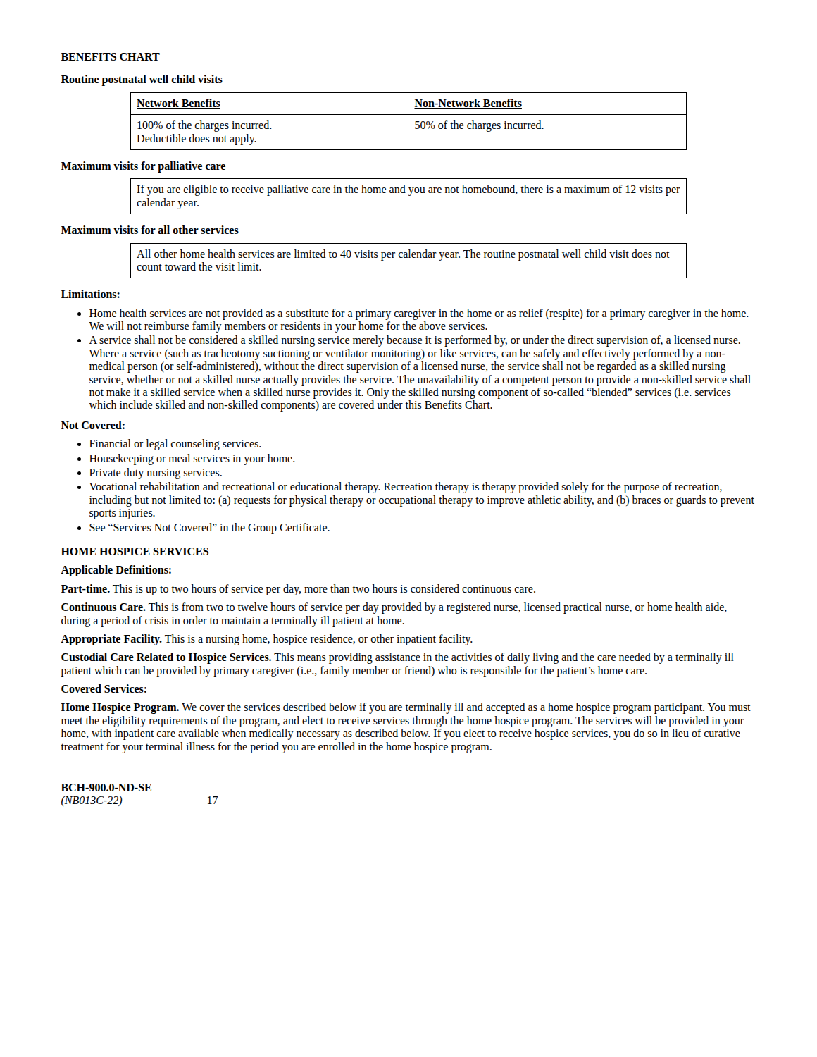BENEFITS CHART
Routine postnatal well child visits
| Network Benefits | Non-Network Benefits |
| 100% of the charges incurred. Deductible does not apply. | 50% of the charges incurred. |
Maximum visits for palliative care
| If you are eligible to receive palliative care in the home and you are not homebound, there is a maximum of 12 visits per calendar year. |
Maximum visits for all other services
| All other home health services are limited to 40 visits per calendar year. The routine postnatal well child visit does not count toward the visit limit. |
Limitations:
Home health services are not provided as a substitute for a primary caregiver in the home or as relief (respite) for a primary caregiver in the home. We will not reimburse family members or residents in your home for the above services.
A service shall not be considered a skilled nursing service merely because it is performed by, or under the direct supervision of, a licensed nurse. Where a service (such as tracheotomy suctioning or ventilator monitoring) or like services, can be safely and effectively performed by a non-medical person (or self-administered), without the direct supervision of a licensed nurse, the service shall not be regarded as a skilled nursing service, whether or not a skilled nurse actually provides the service. The unavailability of a competent person to provide a non-skilled service shall not make it a skilled service when a skilled nurse provides it. Only the skilled nursing component of so-called “blended” services (i.e. services which include skilled and non-skilled components) are covered under this Benefits Chart.
Not Covered:
Financial or legal counseling services.
Housekeeping or meal services in your home.
Private duty nursing services.
Vocational rehabilitation and recreational or educational therapy. Recreation therapy is therapy provided solely for the purpose of recreation, including but not limited to: (a) requests for physical therapy or occupational therapy to improve athletic ability, and (b) braces or guards to prevent sports injuries.
See “Services Not Covered” in the Group Certificate.
HOME HOSPICE SERVICES
Applicable Definitions:
Part-time. This is up to two hours of service per day, more than two hours is considered continuous care.
Continuous Care. This is from two to twelve hours of service per day provided by a registered nurse, licensed practical nurse, or home health aide, during a period of crisis in order to maintain a terminally ill patient at home.
Appropriate Facility. This is a nursing home, hospice residence, or other inpatient facility.
Custodial Care Related to Hospice Services. This means providing assistance in the activities of daily living and the care needed by a terminally ill patient which can be provided by primary caregiver (i.e., family member or friend) who is responsible for the patient’s home care.
Covered Services:
Home Hospice Program. We cover the services described below if you are terminally ill and accepted as a home hospice program participant. You must meet the eligibility requirements of the program, and elect to receive services through the home hospice program. The services will be provided in your home, with inpatient care available when medically necessary as described below. If you elect to receive hospice services, you do so in lieu of curative treatment for your terminal illness for the period you are enrolled in the home hospice program.
BCH-900.0-ND-SE
(NB013C-22) 17